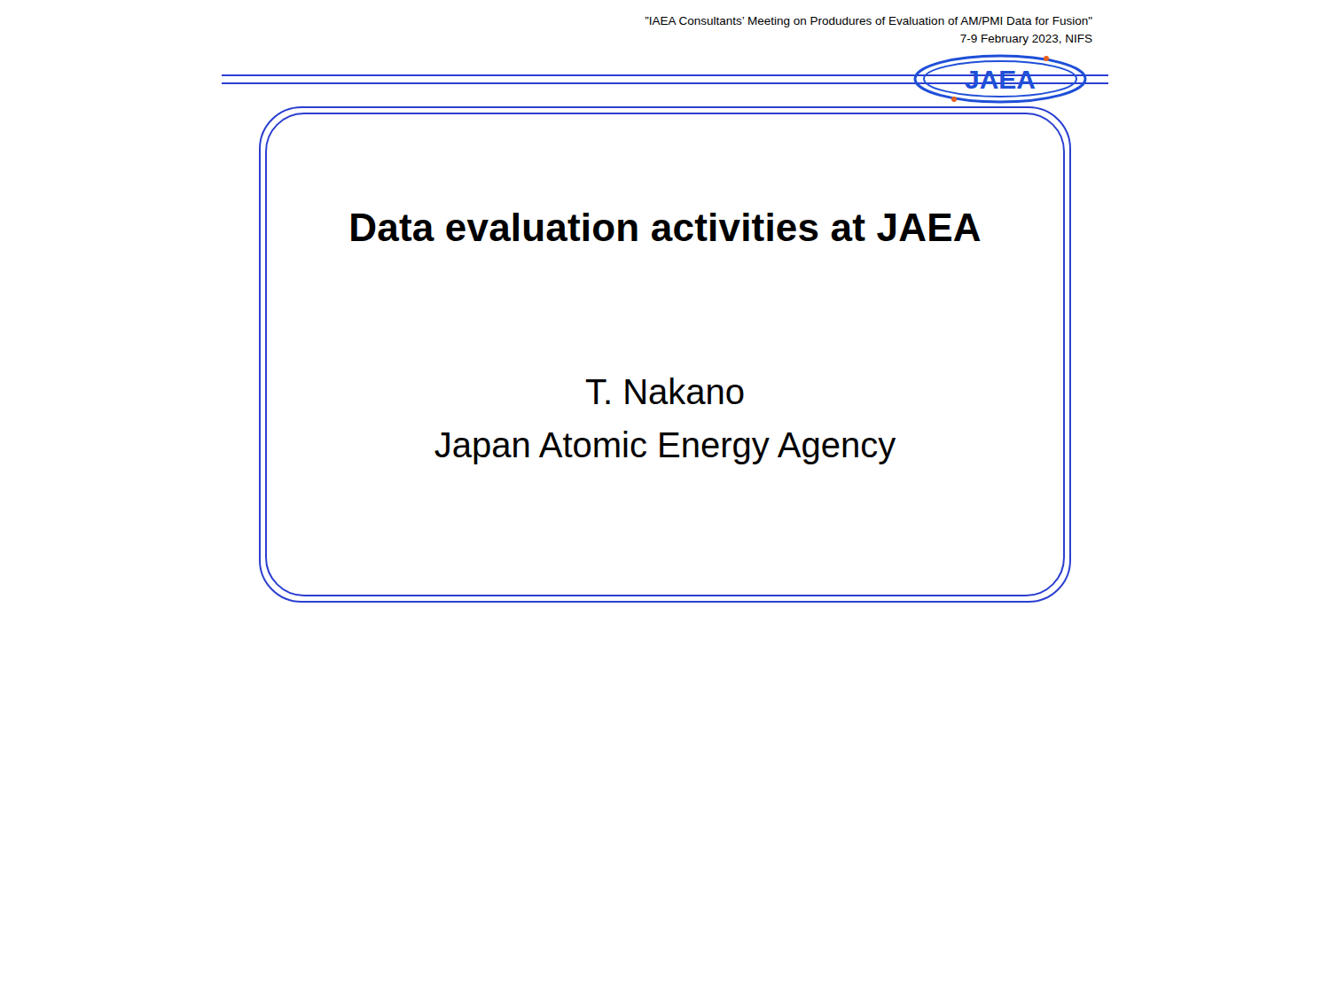”IAEA Consultants’ Meeting on Produdures of Evaluation of AM/PMI Data for Fusion"
7-9 February 2023, NIFS
JAEA
Data evaluation activities at JAEA
T. Nakano
Japan Atomic Energy Agency